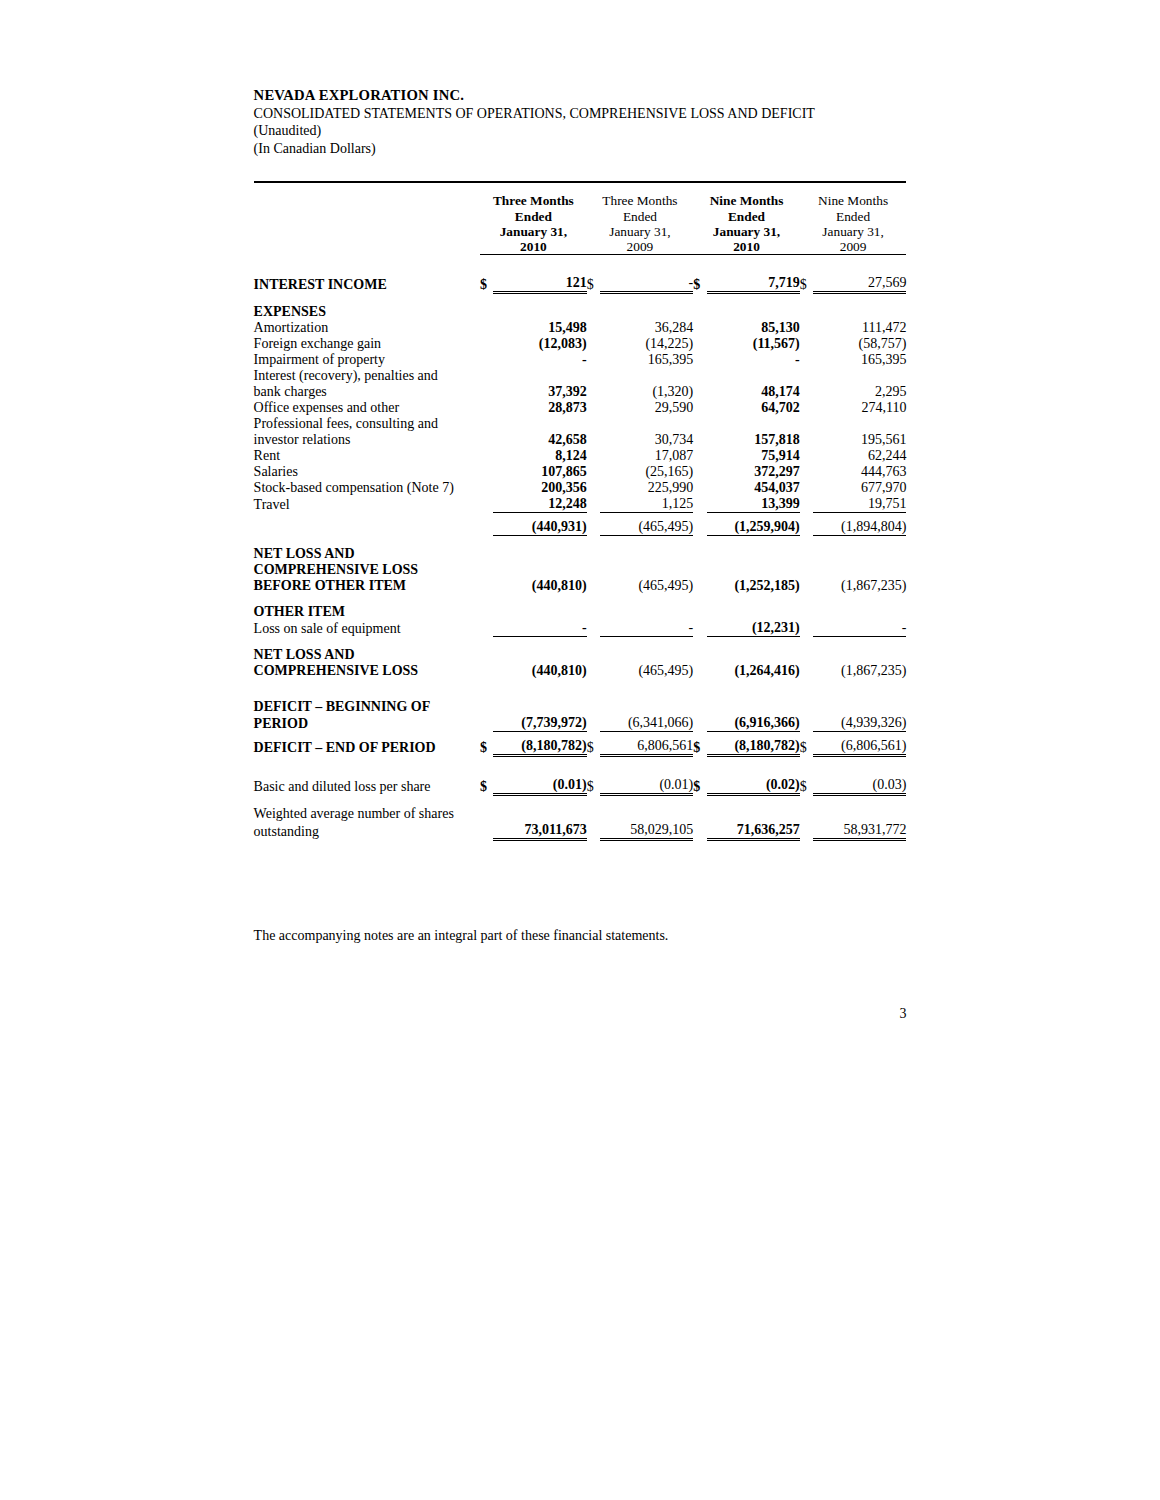NEVADA EXPLORATION INC.
CONSOLIDATED STATEMENTS OF OPERATIONS, COMPREHENSIVE LOSS AND DEFICIT
(Unaudited)
(In Canadian Dollars)
| | Three Months Ended January 31, 2010 | Three Months Ended January 31, 2009 | Nine Months Ended January 31, 2010 | Nine Months Ended January 31, 2009 |
| INTEREST INCOME | $ | 121 | $ | - | $ | 7,719 | $ | 27,569 |
| EXPENSES | |
| Amortization | | 15,498 | | 36,284 | | 85,130 | | 111,472 |
| Foreign exchange gain | | (12,083) | | (14,225) | | (11,567) | | (58,757) |
| Impairment of property | | - | | 165,395 | | - | | 165,395 |
| Interest (recovery), penalties and | |
| bank charges | | 37,392 | | (1,320) | | 48,174 | | 2,295 |
| Office expenses and other | | 28,873 | | 29,590 | | 64,702 | | 274,110 |
| Professional fees, consulting and | |
| investor relations | | 42,658 | | 30,734 | | 157,818 | | 195,561 |
| Rent | | 8,124 | | 17,087 | | 75,914 | | 62,244 |
| Salaries | | 107,865 | | (25,165) | | 372,297 | | 444,763 |
| Stock-based compensation (Note 7) | | 200,356 | | 225,990 | | 454,037 | | 677,970 |
| Travel | | 12,248 | | 1,125 | | 13,399 | | 19,751 |
| | | (440,931) | | (465,495) | | (1,259,904) | | (1,894,804) |
| NET LOSS AND | |
| COMPREHENSIVE LOSS | |
| BEFORE OTHER ITEM | | (440,810) | | (465,495) | | (1,252,185) | | (1,867,235) |
| OTHER ITEM | |
| Loss on sale of equipment | | - | | - | | (12,231) | | - |
| NET LOSS AND | |
| COMPREHENSIVE LOSS | | (440,810) | | (465,495) | | (1,264,416) | | (1,867,235) |
| DEFICIT – BEGINNING OF | |
| PERIOD | | (7,739,972) | | (6,341,066) | | (6,916,366) | | (4,939,326) |
| DEFICIT – END OF PERIOD | $ | (8,180,782) | $ | 6,806,561 | $ | (8,180,782) | $ | (6,806,561) |
| Basic and diluted loss per share | $ | (0.01) | $ | (0.01) | $ | (0.02) | $ | (0.03) |
| Weighted average number of shares | |
| outstanding | | 73,011,673 | | 58,029,105 | | 71,636,257 | | 58,931,772 |
The accompanying notes are an integral part of these financial statements.
3